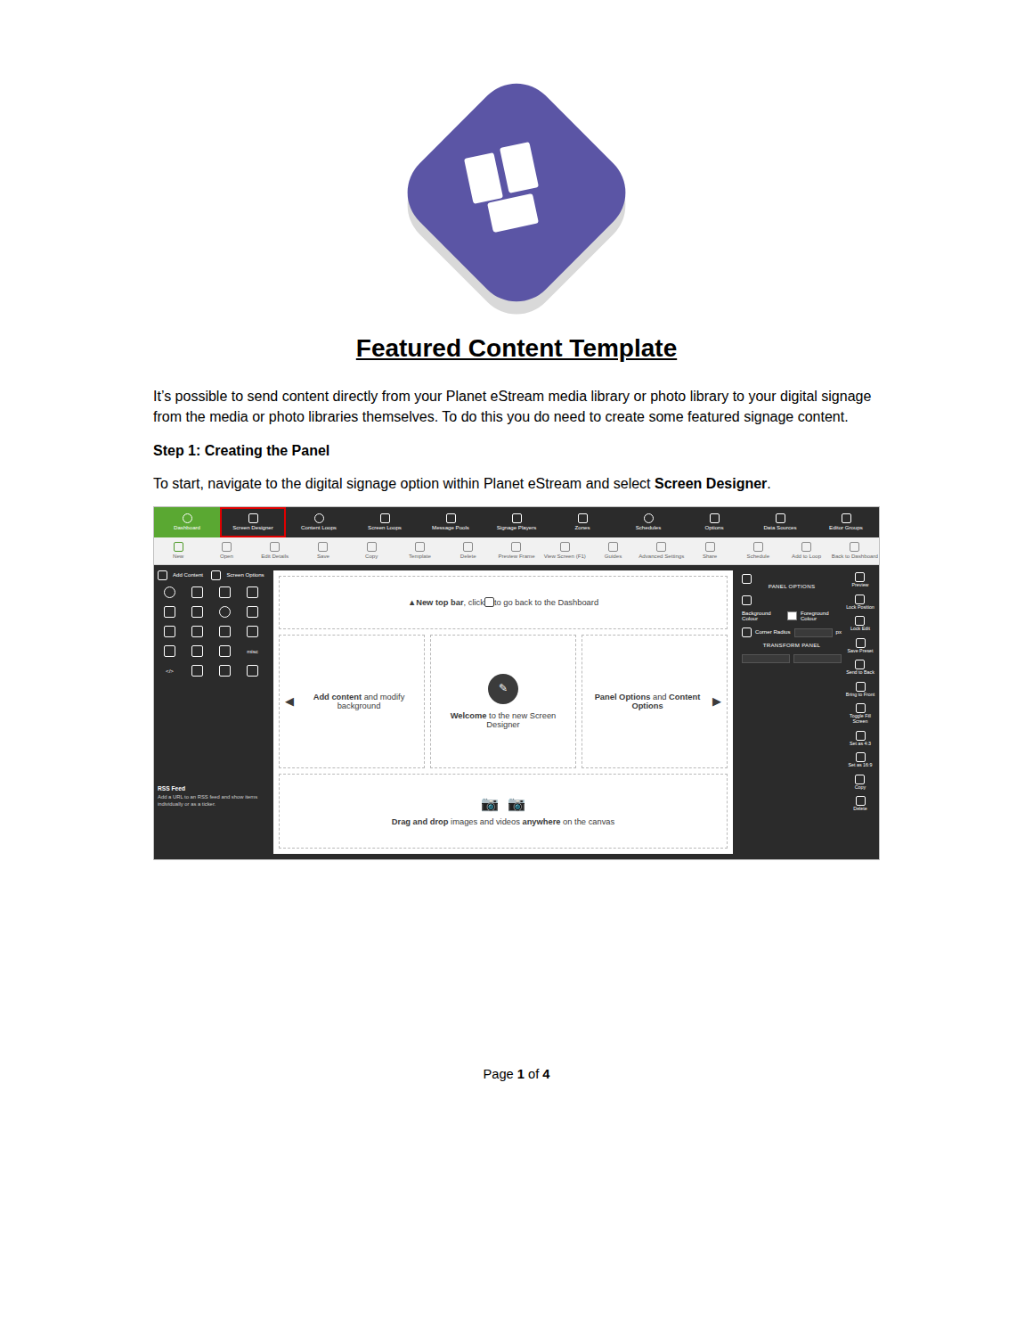Featured Content Template
It’s possible to send content directly from your Planet eStream media library or photo library to your digital signage from the media or photo libraries themselves. To do this you do need to create some featured signage content.
Step 1: Creating the Panel
To start, navigate to the digital signage option within Planet eStream and select Screen Designer.
Dashboard
Screen Designer
Content Loops
Screen Loops
Message Pools
Signage Players
Zones
Schedules
Options
Data Sources
Editor Groups
New
Open
Edit Details
Save
Copy
Template
Delete
Preview Frame
View Screen (F1)
Guides
Advanced Settings
Share
Schedule
Add to Loop
Back to Dashboard
Add Content Screen Options
misc
</>
RSS Feed Add a URL to an RSS feed and show items individually or as a ticker.
▲ New top bar, click to go back to the Dashboard
◀ Add content and modify background
✎
Welcome to the new Screen Designer
Panel Options and Content Options ▶
📷📷
Drag and drop images and videos anywhere on the canvas
PANEL OPTIONS
Background Colour Foreground Colour
Corner Radius px
TRANSFORM PANEL
Preview
Lock Position
Lock Edit
Save Preset
Send to Back
Bring to Front
Toggle Fill Screen
Set as 4:3
Set as 16:9
Copy
Delete
Page 1 of 4